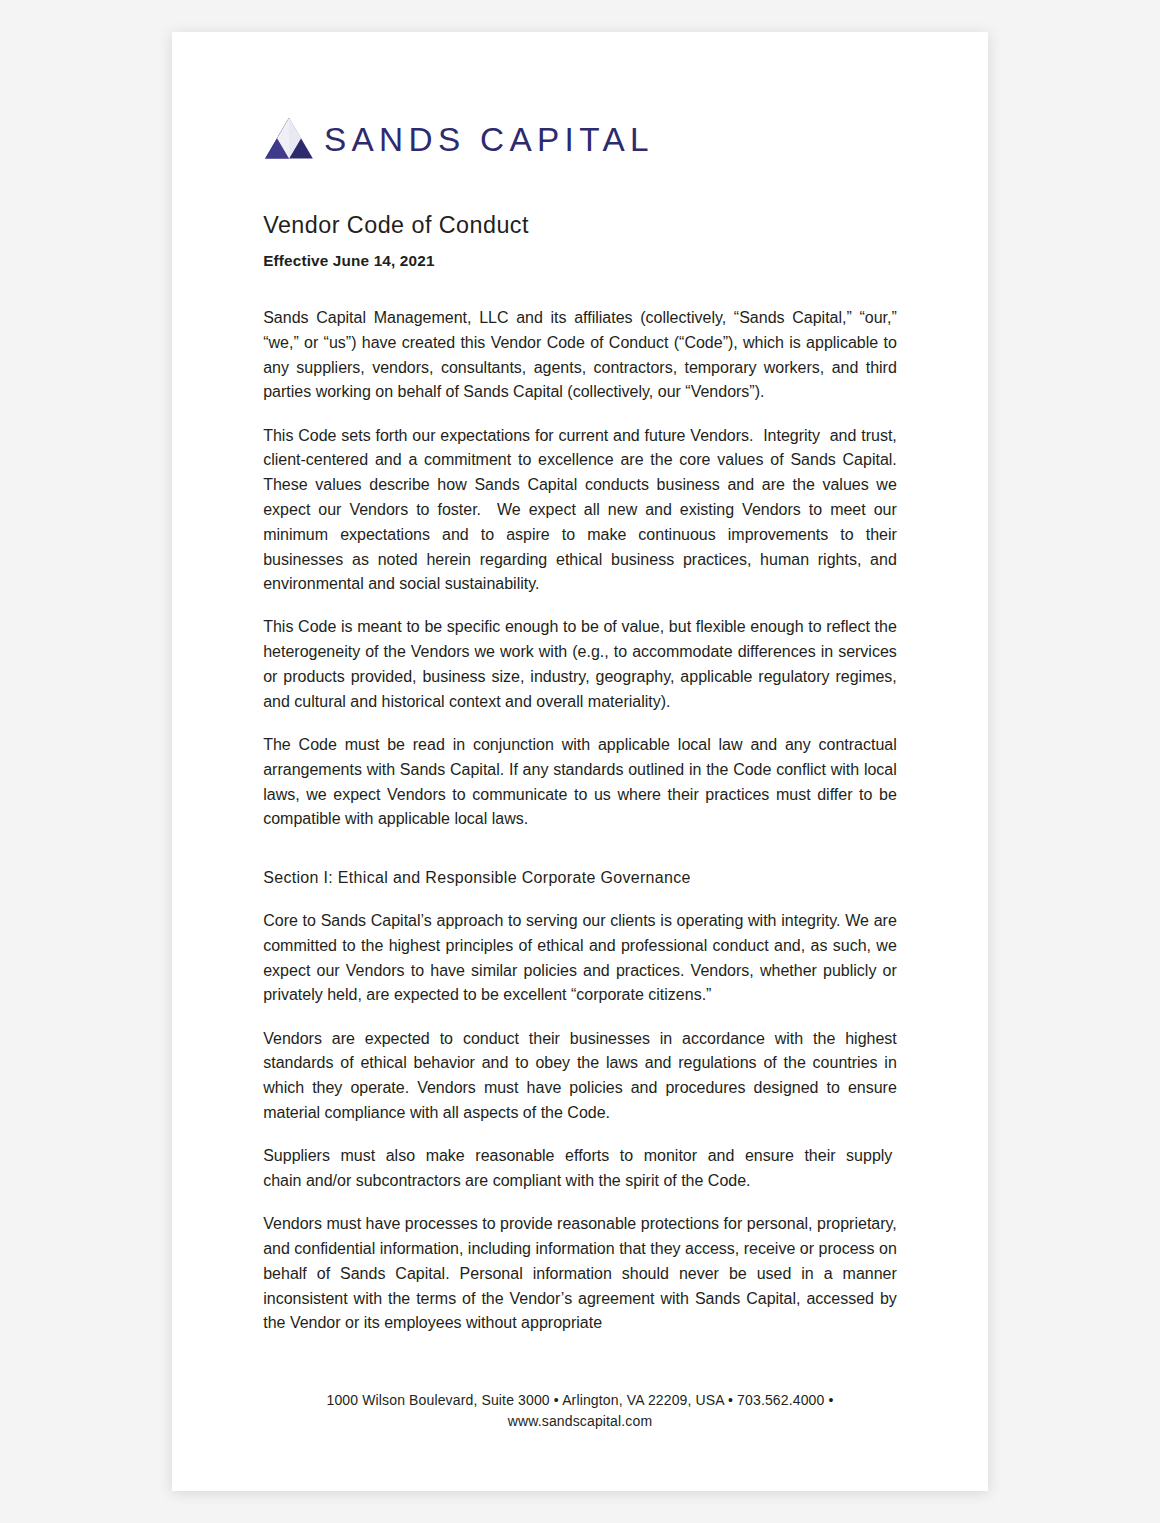SANDS CAPITAL
Vendor Code of Conduct
Effective June 14, 2021
Sands Capital Management, LLC and its affiliates (collectively, “Sands Capital,” “our,” “we,” or “us”) have created this Vendor Code of Conduct (“Code”), which is applicable to any suppliers, vendors, consultants, agents, contractors, temporary workers, and third parties working on behalf of Sands Capital (collectively, our “Vendors”).
This Code sets forth our expectations for current and future Vendors. Integrity and trust, client-centered and a commitment to excellence are the core values of Sands Capital. These values describe how Sands Capital conducts business and are the values we expect our Vendors to foster. We expect all new and existing Vendors to meet our minimum expectations and to aspire to make continuous improvements to their businesses as noted herein regarding ethical business practices, human rights, and environmental and social sustainability.
This Code is meant to be specific enough to be of value, but flexible enough to reflect the heterogeneity of the Vendors we work with (e.g., to accommodate differences in services or products provided, business size, industry, geography, applicable regulatory regimes, and cultural and historical context and overall materiality).
The Code must be read in conjunction with applicable local law and any contractual arrangements with Sands Capital. If any standards outlined in the Code conflict with local laws, we expect Vendors to communicate to us where their practices must differ to be compatible with applicable local laws.
Section I: Ethical and Responsible Corporate Governance
Core to Sands Capital’s approach to serving our clients is operating with integrity. We are committed to the highest principles of ethical and professional conduct and, as such, we expect our Vendors to have similar policies and practices. Vendors, whether publicly or privately held, are expected to be excellent “corporate citizens.”
Vendors are expected to conduct their businesses in accordance with the highest standards of ethical behavior and to obey the laws and regulations of the countries in which they operate. Vendors must have policies and procedures designed to ensure material compliance with all aspects of the Code.
Suppliers must also make reasonable efforts to monitor and ensure their supply chain and/or subcontractors are compliant with the spirit of the Code.
Vendors must have processes to provide reasonable protections for personal, proprietary, and confidential information, including information that they access, receive or process on behalf of Sands Capital. Personal information should never be used in a manner inconsistent with the terms of the Vendor’s agreement with Sands Capital, accessed by the Vendor or its employees without appropriate
1000 Wilson Boulevard, Suite 3000 • Arlington, VA 22209, USA • 703.562.4000 • www.sandscapital.com